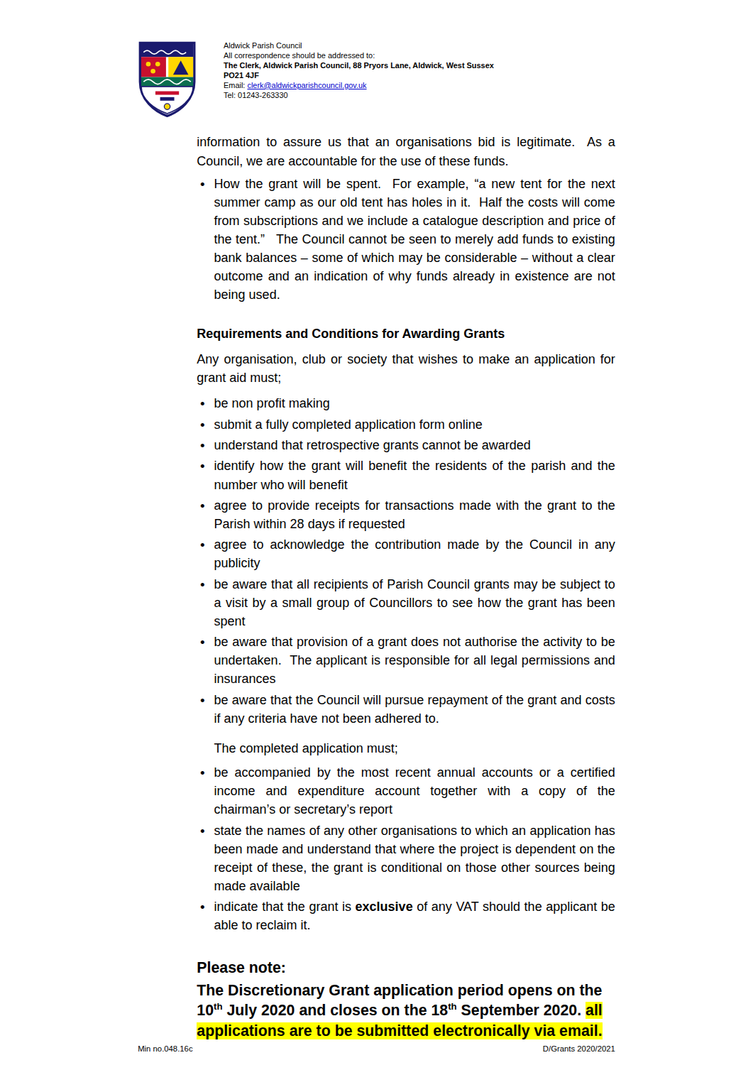Aldwick Parish Council crest
Aldwick Parish Council
All correspondence should be addressed to:
The Clerk, Aldwick Parish Council, 88 Pryors Lane, Aldwick, West Sussex
PO21 4JF
Email: clerk@aldwickparishcouncil.gov.uk
Tel: 01243-263330
information to assure us that an organisations bid is legitimate. As a Council, we are accountable for the use of these funds.
How the grant will be spent. For example, “a new tent for the next summer camp as our old tent has holes in it. Half the costs will come from subscriptions and we include a catalogue description and price of the tent.” The Council cannot be seen to merely add funds to existing bank balances – some of which may be considerable – without a clear outcome and an indication of why funds already in existence are not being used.
Requirements and Conditions for Awarding Grants
Any organisation, club or society that wishes to make an application for grant aid must;
be non profit making
submit a fully completed application form online
understand that retrospective grants cannot be awarded
identify how the grant will benefit the residents of the parish and the number who will benefit
agree to provide receipts for transactions made with the grant to the Parish within 28 days if requested
agree to acknowledge the contribution made by the Council in any publicity
be aware that all recipients of Parish Council grants may be subject to a visit by a small group of Councillors to see how the grant has been spent
be aware that provision of a grant does not authorise the activity to be undertaken. The applicant is responsible for all legal permissions and insurances
be aware that the Council will pursue repayment of the grant and costs if any criteria have not been adhered to.
The completed application must;
be accompanied by the most recent annual accounts or a certified income and expenditure account together with a copy of the chairman’s or secretary’s report
state the names of any other organisations to which an application has been made and understand that where the project is dependent on the receipt of these, the grant is conditional on those other sources being made available
indicate that the grant is exclusive of any VAT should the applicant be able to reclaim it.
Please note:
The Discretionary Grant application period opens on the 10th July 2020 and closes on the 18th September 2020. all applications are to be submitted electronically via email.
Min no.048.16c D/Grants 2020/2021